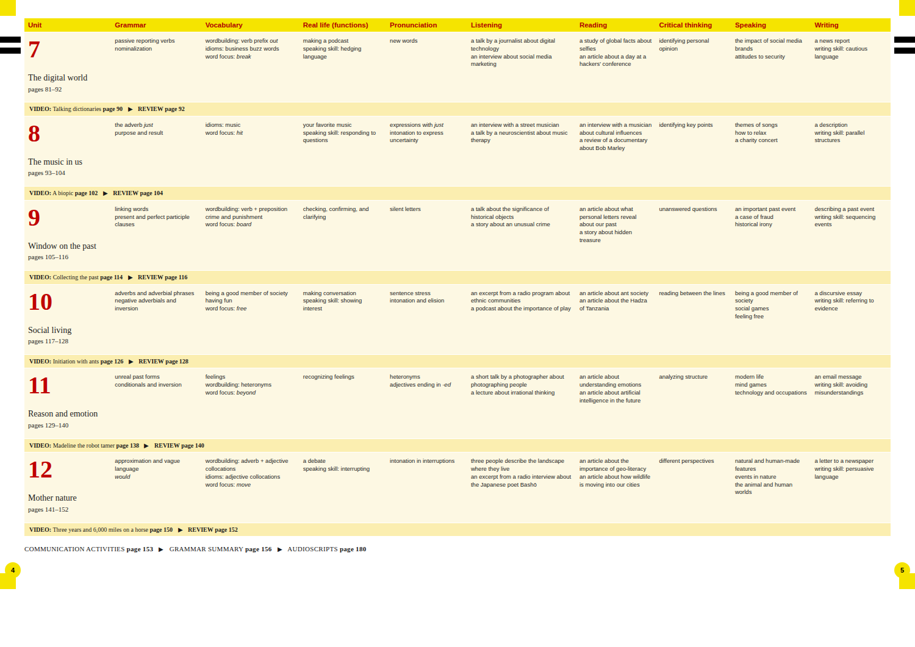4
5
| Unit | Grammar | Vocabulary | Real life (functions) | Pronunciation | | Listening | Reading | Critical thinking | Speaking | Writing |
| --- | --- | --- | --- | --- | --- | --- | --- | --- | --- | --- |
| 7 The digital world pages 81–92 | passive reporting verbs nominalization | wordbuilding: verb prefix out idioms: business buzz words word focus: break | making a podcast speaking skill: hedging language | new words | | a talk by a journalist about digital technology an interview about social media marketing | a study of global facts about selfies an article about a day at a hackers' conference | identifying personal opinion | the impact of social media brands attitudes to security | a news report writing skill: cautious language |
| VIDEO: Talking dictionaries page 90 ▶ REVIEW page 92 |
| 8 The music in us pages 93–104 | the adverb just purpose and result | idioms: music word focus: hit | your favorite music speaking skill: responding to questions | expressions with just intonation to express uncertainty | | an interview with a street musician a talk by a neuroscientist about music therapy | an interview with a musician about cultural influences a review of a documentary about Bob Marley | identifying key points | themes of songs how to relax a charity concert | a description writing skill: parallel structures |
| VIDEO: A biopic page 102 ▶ REVIEW page 104 |
| 9 Window on the past pages 105–116 | linking words present and perfect participle clauses | wordbuilding: verb + preposition crime and punishment word focus: board | checking, confirming, and clarifying | silent letters | | a talk about the significance of historical objects a story about an unusual crime | an article about what personal letters reveal about our past a story about hidden treasure | unanswered questions | an important past event a case of fraud historical irony | describing a past event writing skill: sequencing events |
| VIDEO: Collecting the past page 114 ▶ REVIEW page 116 |
| 10 Social living pages 117–128 | adverbs and adverbial phrases negative adverbials and inversion | being a good member of society having fun word focus: free | making conversation speaking skill: showing interest | sentence stress intonation and elision | | an excerpt from a radio program about ethnic communities a podcast about the importance of play | an article about ant society an article about the Hadza of Tanzania | reading between the lines | being a good member of society social games feeling free | a discursive essay writing skill: referring to evidence |
| VIDEO: Initiation with ants page 126 ▶ REVIEW page 128 |
| 11 Reason and emotion pages 129–140 | unreal past forms conditionals and inversion | feelings wordbuilding: heteronyms word focus: beyond | recognizing feelings | heteronyms adjectives ending in -ed | | a short talk by a photographer about photographing people a lecture about irrational thinking | an article about understanding emotions an article about artificial intelligence in the future | analyzing structure | modern life mind games technology and occupations | an email message writing skill: avoiding misunderstandings |
| VIDEO: Madeline the robot tamer page 138 ▶ REVIEW page 140 |
| 12 Mother nature pages 141–152 | approximation and vague language would | wordbuilding: adverb + adjective collocations idioms: adjective collocations word focus: move | a debate speaking skill: interrupting | intonation in interruptions | | three people describe the landscape where they live an excerpt from a radio interview about the Japanese poet Bashō | an article about the importance of geo-literacy an article about how wildlife is moving into our cities | different perspectives | natural and human-made features events in nature the animal and human worlds | a letter to a newspaper writing skill: persuasive language |
| VIDEO: Three years and 6,000 miles on a horse page 150 ▶ REVIEW page 152 |
COMMUNICATION ACTIVITIES page 153 ▶ GRAMMAR SUMMARY page 156 ▶ AUDIOSCRIPTS page 180